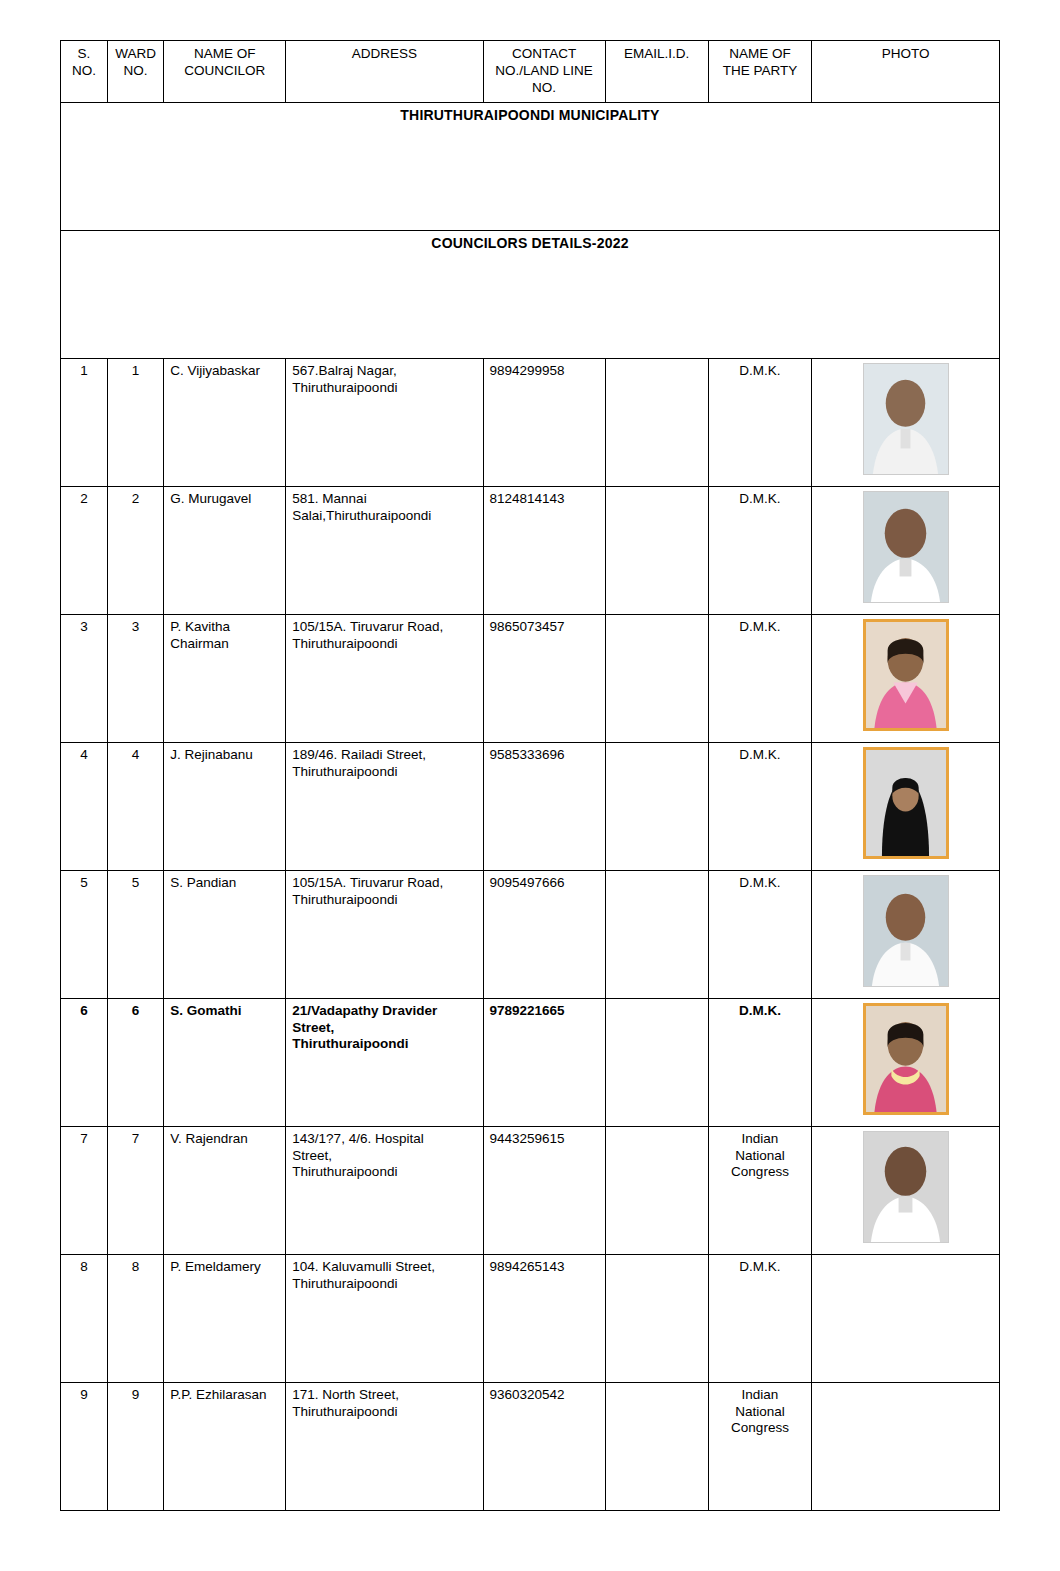| THIRUTHURAIPOONDI MUNICIPALITY |
| COUNCILORS DETAILS-2022 |
| S. NO. | WARD NO. | NAME OF COUNCILOR | ADDRESS | CONTACT NO./LAND LINE NO. | EMAIL.I.D. | NAME OF THE PARTY | PHOTO |
| 1 | 1 | C. Vijiyabaskar | 567.Balraj Nagar, Thiruthuraipoondi | 9894299958 | | D.M.K. | |
| 2 | 2 | G. Murugavel | 581. Mannai Salai,Thiruthuraipoondi | 8124814143 | | D.M.K. | |
| 3 | 3 | P. Kavitha Chairman | 105/15A. Tiruvarur Road, Thiruthuraipoondi | 9865073457 | | D.M.K. | |
| 4 | 4 | J. Rejinabanu | 189/46. Railadi Street, Thiruthuraipoondi | 9585333696 | | D.M.K. | |
| 5 | 5 | S. Pandian | 105/15A. Tiruvarur Road, Thiruthuraipoondi | 9095497666 | | D.M.K. | |
| 6 | 6 | S. Gomathi | 21/Vadapathy Dravider Street, Thiruthuraipoondi | 9789221665 | | D.M.K. | |
| 7 | 7 | V. Rajendran | 143/1?7, 4/6. Hospital Street, Thiruthuraipoondi | 9443259615 | | Indian National Congress | |
| 8 | 8 | P. Emeldamery | 104. Kaluvamulli Street, Thiruthuraipoondi | 9894265143 | | D.M.K. | |
| 9 | 9 | P.P. Ezhilarasan | 171. North Street, Thiruthuraipoondi | 9360320542 | | Indian National Congress | |